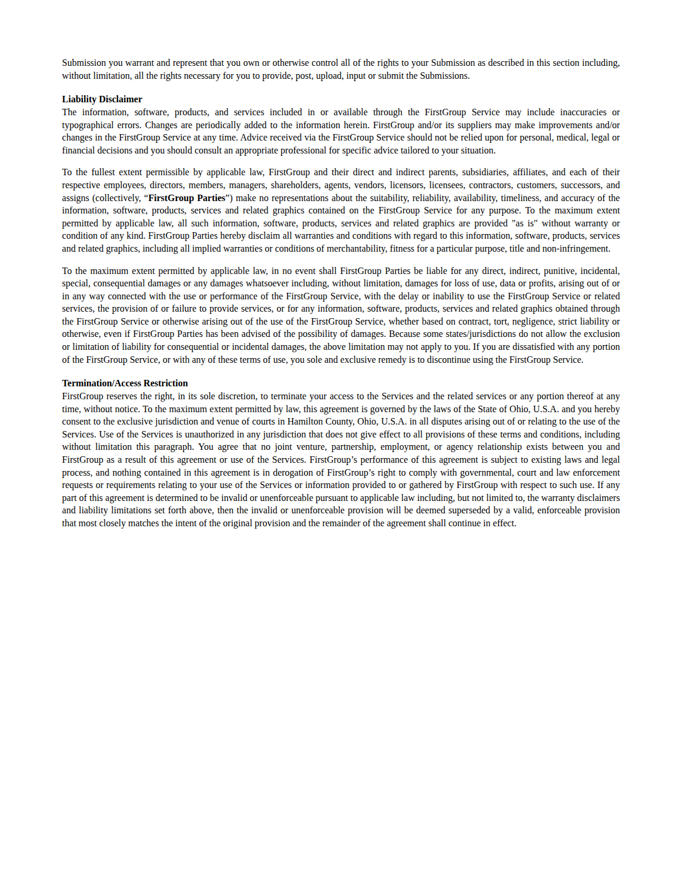Submission you warrant and represent that you own or otherwise control all of the rights to your Submission as described in this section including, without limitation, all the rights necessary for you to provide, post, upload, input or submit the Submissions.
Liability Disclaimer
The information, software, products, and services included in or available through the FirstGroup Service may include inaccuracies or typographical errors. Changes are periodically added to the information herein. FirstGroup and/or its suppliers may make improvements and/or changes in the FirstGroup Service at any time. Advice received via the FirstGroup Service should not be relied upon for personal, medical, legal or financial decisions and you should consult an appropriate professional for specific advice tailored to your situation.
To the fullest extent permissible by applicable law, FirstGroup and their direct and indirect parents, subsidiaries, affiliates, and each of their respective employees, directors, members, managers, shareholders, agents, vendors, licensors, licensees, contractors, customers, successors, and assigns (collectively, “FirstGroup Parties”) make no representations about the suitability, reliability, availability, timeliness, and accuracy of the information, software, products, services and related graphics contained on the FirstGroup Service for any purpose. To the maximum extent permitted by applicable law, all such information, software, products, services and related graphics are provided "as is" without warranty or condition of any kind. FirstGroup Parties hereby disclaim all warranties and conditions with regard to this information, software, products, services and related graphics, including all implied warranties or conditions of merchantability, fitness for a particular purpose, title and non-infringement.
To the maximum extent permitted by applicable law, in no event shall FirstGroup Parties be liable for any direct, indirect, punitive, incidental, special, consequential damages or any damages whatsoever including, without limitation, damages for loss of use, data or profits, arising out of or in any way connected with the use or performance of the FirstGroup Service, with the delay or inability to use the FirstGroup Service or related services, the provision of or failure to provide services, or for any information, software, products, services and related graphics obtained through the FirstGroup Service or otherwise arising out of the use of the FirstGroup Service, whether based on contract, tort, negligence, strict liability or otherwise, even if FirstGroup Parties has been advised of the possibility of damages. Because some states/jurisdictions do not allow the exclusion or limitation of liability for consequential or incidental damages, the above limitation may not apply to you. If you are dissatisfied with any portion of the FirstGroup Service, or with any of these terms of use, you sole and exclusive remedy is to discontinue using the FirstGroup Service.
Termination/Access Restriction
FirstGroup reserves the right, in its sole discretion, to terminate your access to the Services and the related services or any portion thereof at any time, without notice. To the maximum extent permitted by law, this agreement is governed by the laws of the State of Ohio, U.S.A. and you hereby consent to the exclusive jurisdiction and venue of courts in Hamilton County, Ohio, U.S.A. in all disputes arising out of or relating to the use of the Services. Use of the Services is unauthorized in any jurisdiction that does not give effect to all provisions of these terms and conditions, including without limitation this paragraph. You agree that no joint venture, partnership, employment, or agency relationship exists between you and FirstGroup as a result of this agreement or use of the Services. FirstGroup’s performance of this agreement is subject to existing laws and legal process, and nothing contained in this agreement is in derogation of FirstGroup’s right to comply with governmental, court and law enforcement requests or requirements relating to your use of the Services or information provided to or gathered by FirstGroup with respect to such use. If any part of this agreement is determined to be invalid or unenforceable pursuant to applicable law including, but not limited to, the warranty disclaimers and liability limitations set forth above, then the invalid or unenforceable provision will be deemed superseded by a valid, enforceable provision that most closely matches the intent of the original provision and the remainder of the agreement shall continue in effect.